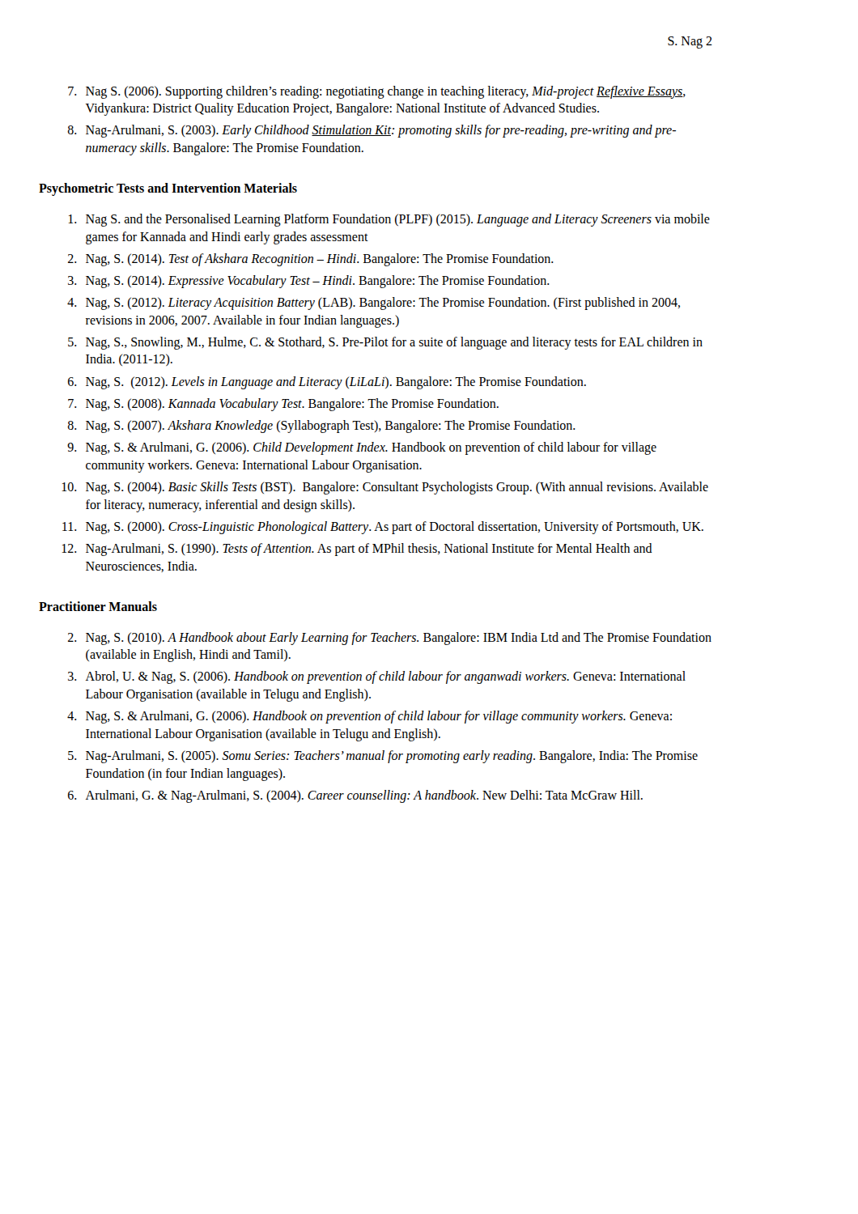S. Nag 2
Nag S. (2006). Supporting children’s reading: negotiating change in teaching literacy, Mid-project Reflexive Essays, Vidyankura: District Quality Education Project, Bangalore: National Institute of Advanced Studies.
Nag-Arulmani, S. (2003). Early Childhood Stimulation Kit: promoting skills for pre-reading, pre-writing and pre-numeracy skills. Bangalore: The Promise Foundation.
Psychometric Tests and Intervention Materials
Nag S. and the Personalised Learning Platform Foundation (PLPF) (2015). Language and Literacy Screeners via mobile games for Kannada and Hindi early grades assessment
Nag, S. (2014). Test of Akshara Recognition – Hindi. Bangalore: The Promise Foundation.
Nag, S. (2014). Expressive Vocabulary Test – Hindi. Bangalore: The Promise Foundation.
Nag, S. (2012). Literacy Acquisition Battery (LAB). Bangalore: The Promise Foundation. (First published in 2004, revisions in 2006, 2007. Available in four Indian languages.)
Nag, S., Snowling, M., Hulme, C. & Stothard, S. Pre-Pilot for a suite of language and literacy tests for EAL children in India. (2011-12).
Nag, S. (2012). Levels in Language and Literacy (LiLaLi). Bangalore: The Promise Foundation.
Nag, S. (2008). Kannada Vocabulary Test. Bangalore: The Promise Foundation.
Nag, S. (2007). Akshara Knowledge (Syllabograph Test), Bangalore: The Promise Foundation.
Nag, S. & Arulmani, G. (2006). Child Development Index. Handbook on prevention of child labour for village community workers. Geneva: International Labour Organisation.
Nag, S. (2004). Basic Skills Tests (BST). Bangalore: Consultant Psychologists Group. (With annual revisions. Available for literacy, numeracy, inferential and design skills).
Nag, S. (2000). Cross-Linguistic Phonological Battery. As part of Doctoral dissertation, University of Portsmouth, UK.
Nag-Arulmani, S. (1990). Tests of Attention. As part of MPhil thesis, National Institute for Mental Health and Neurosciences, India.
Practitioner Manuals
Nag, S. (2010). A Handbook about Early Learning for Teachers. Bangalore: IBM India Ltd and The Promise Foundation (available in English, Hindi and Tamil).
Abrol, U. & Nag, S. (2006). Handbook on prevention of child labour for anganwadi workers. Geneva: International Labour Organisation (available in Telugu and English).
Nag, S. & Arulmani, G. (2006). Handbook on prevention of child labour for village community workers. Geneva: International Labour Organisation (available in Telugu and English).
Nag-Arulmani, S. (2005). Somu Series: Teachers’ manual for promoting early reading. Bangalore, India: The Promise Foundation (in four Indian languages).
Arulmani, G. & Nag-Arulmani, S. (2004). Career counselling: A handbook. New Delhi: Tata McGraw Hill.